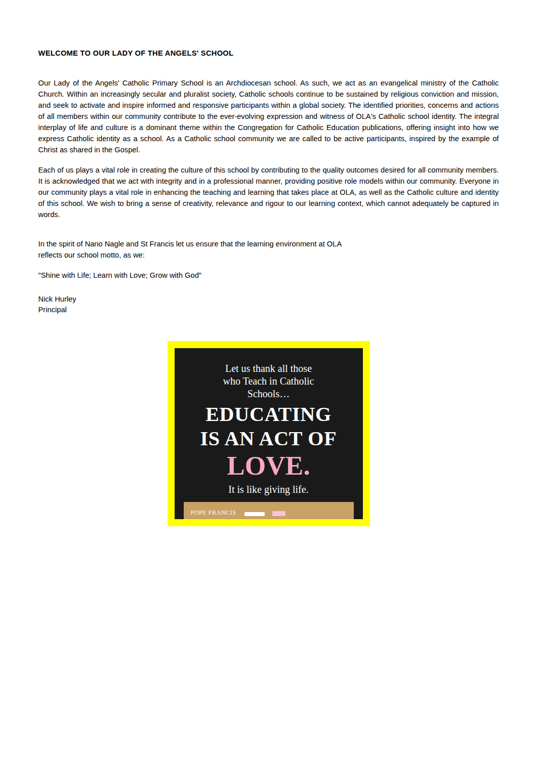Welcome to Our Lady of the Angels' School
Our Lady of the Angels' Catholic Primary School is an Archdiocesan school. As such, we act as an evangelical ministry of the Catholic Church. Within an increasingly secular and pluralist society, Catholic schools continue to be sustained by religious conviction and mission, and seek to activate and inspire informed and responsive participants within a global society. The identified priorities, concerns and actions of all members within our community contribute to the ever-evolving expression and witness of OLA's Catholic school identity. The integral interplay of life and culture is a dominant theme within the Congregation for Catholic Education publications, offering insight into how we express Catholic identity as a school. As a Catholic school community we are called to be active participants, inspired by the example of Christ as shared in the Gospel.
Each of us plays a vital role in creating the culture of this school by contributing to the quality outcomes desired for all community members. It is acknowledged that we act with integrity and in a professional manner, providing positive role models within our community. Everyone in our community plays a vital role in enhancing the teaching and learning that takes place at OLA, as well as the Catholic culture and identity of this school. We wish to bring a sense of creativity, relevance and rigour to our learning context, which cannot adequately be captured in words.
In the spirit of Nano Nagle and St Francis let us ensure that the learning environment at OLA
reflects our school motto, as we:
"Shine with Life; Learn with Love; Grow with God"
Nick Hurley
Principal
Let us thank all those
who Teach in Catholic
Schools…
EDUCATING
IS AN ACT OF
LOVE.
It is like giving life.
POPE FRANCIS